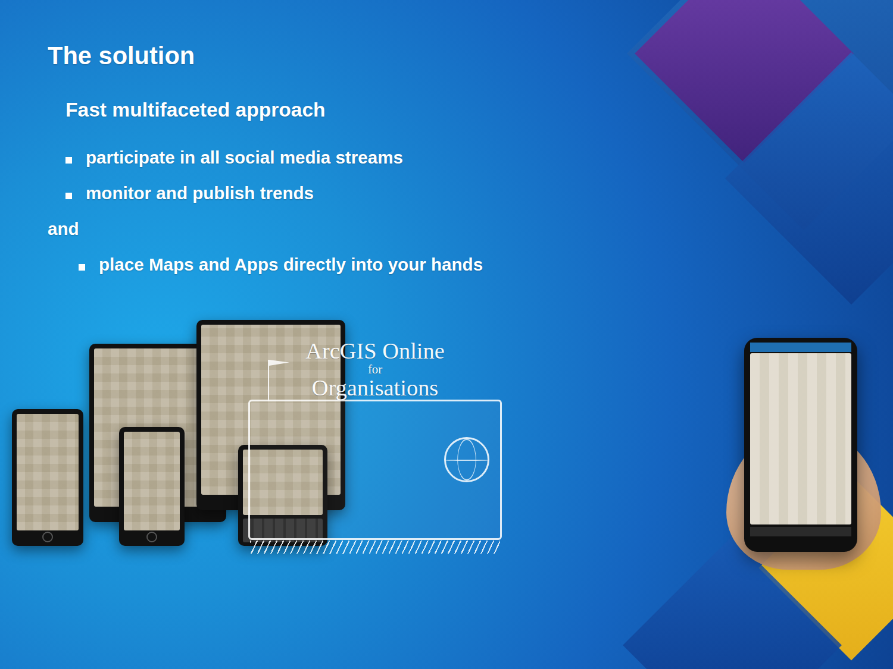The solution
Fast multifaceted approach
participate in all social media streams
monitor and publish trends
and
place Maps and Apps directly into your hands
ArcGIS Online for Organisations